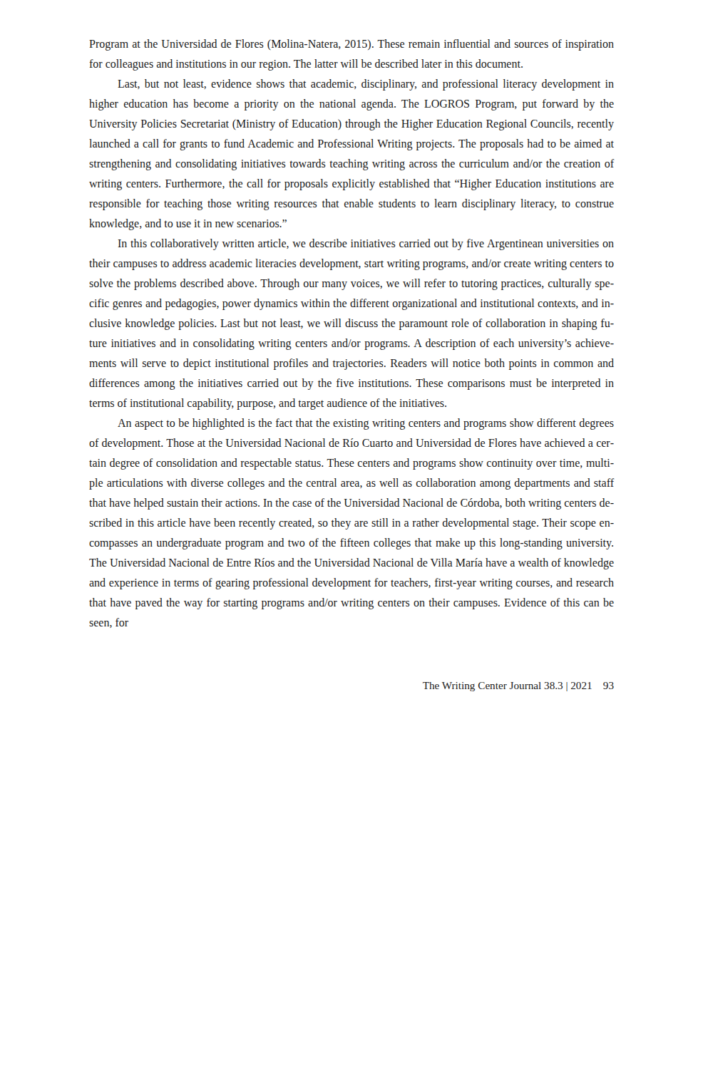Program at the Universidad de Flores (Molina-Natera, 2015). These remain influential and sources of inspiration for colleagues and institutions in our region. The latter will be described later in this document.
Last, but not least, evidence shows that academic, disciplinary, and professional literacy development in higher education has become a priority on the national agenda. The LOGROS Program, put forward by the University Policies Secretariat (Ministry of Education) through the Higher Education Regional Councils, recently launched a call for grants to fund Academic and Professional Writing projects. The proposals had to be aimed at strengthening and consolidating initiatives towards teaching writing across the curriculum and/or the creation of writing centers. Furthermore, the call for proposals explicitly established that “Higher Education institutions are responsible for teaching those writing resources that enable students to learn disciplinary literacy, to construe knowledge, and to use it in new scenarios.”
In this collaboratively written article, we describe initiatives carried out by five Argentinean universities on their campuses to address academic literacies development, start writing programs, and/or create writing centers to solve the problems described above. Through our many voices, we will refer to tutoring practices, culturally specific genres and pedagogies, power dynamics within the different organizational and institutional contexts, and inclusive knowledge policies. Last but not least, we will discuss the paramount role of collaboration in shaping future initiatives and in consolidating writing centers and/or programs. A description of each university’s achievements will serve to depict institutional profiles and trajectories. Readers will notice both points in common and differences among the initiatives carried out by the five institutions. These comparisons must be interpreted in terms of institutional capability, purpose, and target audience of the initiatives.
An aspect to be highlighted is the fact that the existing writing centers and programs show different degrees of development. Those at the Universidad Nacional de Río Cuarto and Universidad de Flores have achieved a certain degree of consolidation and respectable status. These centers and programs show continuity over time, multiple articulations with diverse colleges and the central area, as well as collaboration among departments and staff that have helped sustain their actions. In the case of the Universidad Nacional de Córdoba, both writing centers described in this article have been recently created, so they are still in a rather developmental stage. Their scope encompasses an undergraduate program and two of the fifteen colleges that make up this long-standing university. The Universidad Nacional de Entre Ríos and the Universidad Nacional de Villa María have a wealth of knowledge and experience in terms of gearing professional development for teachers, first-year writing courses, and research that have paved the way for starting programs and/or writing centers on their campuses. Evidence of this can be seen, for
The Writing Center Journal 38.3 | 2021 93